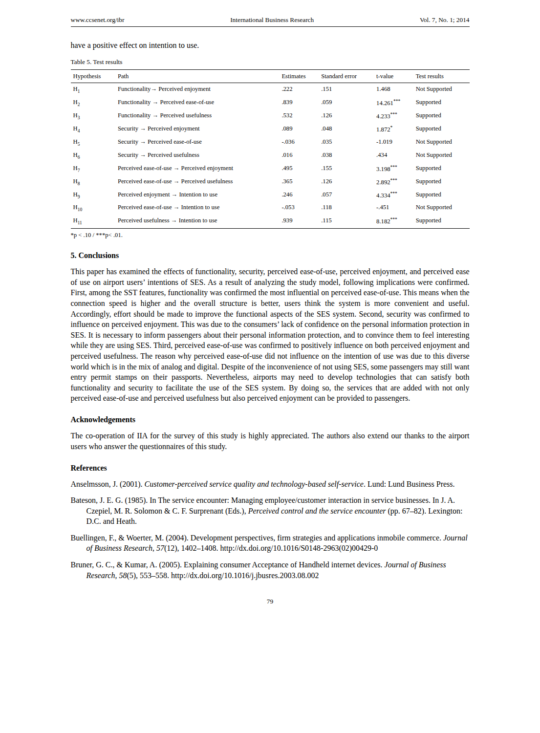www.ccsenet.org/ibr International Business Research Vol. 7, No. 1; 2014
have a positive effect on intention to use.
Table 5. Test results
| Hypothesis | Path | Estimates | Standard error | t-value | Test results |
| --- | --- | --- | --- | --- | --- |
| H 1 | Functionality→ Perceived enjoyment | .222 | .151 | 1.468 | Not Supported |
| H 2 | Functionality → Perceived ease-of-use | .839 | .059 | 14.261 *** | Supported |
| H 3 | Functionality → Perceived usefulness | .532 | .126 | 4.233 *** | Supported |
| H 4 | Security → Perceived enjoyment | .089 | .048 | 1.872 * | Supported |
| H 5 | Security → Perceived ease-of-use | -.036 | .035 | -1.019 | Not Supported |
| H 6 | Security → Perceived usefulness | .016 | .038 | .434 | Not Supported |
| H 7 | Perceived ease-of-use → Perceived enjoyment | .495 | .155 | 3.198 *** | Supported |
| H 8 | Perceived ease-of-use → Perceived usefulness | .365 | .126 | 2.892 *** | Supported |
| H 9 | Perceived enjoyment → Intention to use | .246 | .057 | 4.334 *** | Supported |
| H 10 | Perceived ease-of-use → Intention to use | -.053 | .118 | -.451 | Not Supported |
| H 11 | Perceived usefulness → Intention to use | .939 | .115 | 8.182 *** | Supported |
*p < .10 / ***p< .01.
5. Conclusions
This paper has examined the effects of functionality, security, perceived ease-of-use, perceived enjoyment, and perceived ease of use on airport users’ intentions of SES. As a result of analyzing the study model, following implications were confirmed. First, among the SST features, functionality was confirmed the most influential on perceived ease-of-use. This means when the connection speed is higher and the overall structure is better, users think the system is more convenient and useful. Accordingly, effort should be made to improve the functional aspects of the SES system. Second, security was confirmed to influence on perceived enjoyment. This was due to the consumers’ lack of confidence on the personal information protection in SES. It is necessary to inform passengers about their personal information protection, and to convince them to feel interesting while they are using SES. Third, perceived ease-of-use was confirmed to positively influence on both perceived enjoyment and perceived usefulness. The reason why perceived ease-of-use did not influence on the intention of use was due to this diverse world which is in the mix of analog and digital. Despite of the inconvenience of not using SES, some passengers may still want entry permit stamps on their passports. Nevertheless, airports may need to develop technologies that can satisfy both functionality and security to facilitate the use of the SES system. By doing so, the services that are added with not only perceived ease-of-use and perceived usefulness but also perceived enjoyment can be provided to passengers.
Acknowledgements
The co-operation of IIA for the survey of this study is highly appreciated. The authors also extend our thanks to the airport users who answer the questionnaires of this study.
References
Anselmsson, J. (2001). Customer-perceived service quality and technology-based self-service. Lund: Lund Business Press.
Bateson, J. E. G. (1985). In The service encounter: Managing employee/customer interaction in service businesses. In J. A. Czepiel, M. R. Solomon & C. F. Surprenant (Eds.), Perceived control and the service encounter (pp. 67–82). Lexington: D.C. and Heath.
Buellingen, F., & Woerter, M. (2004). Development perspectives, firm strategies and applications inmobile commerce. Journal of Business Research, 57(12), 1402–1408. http://dx.doi.org/10.1016/S0148-2963(02)00429-0
Bruner, G. C., & Kumar, A. (2005). Explaining consumer Acceptance of Handheld internet devices. Journal of Business Research, 58(5), 553–558. http://dx.doi.org/10.1016/j.jbusres.2003.08.002
79